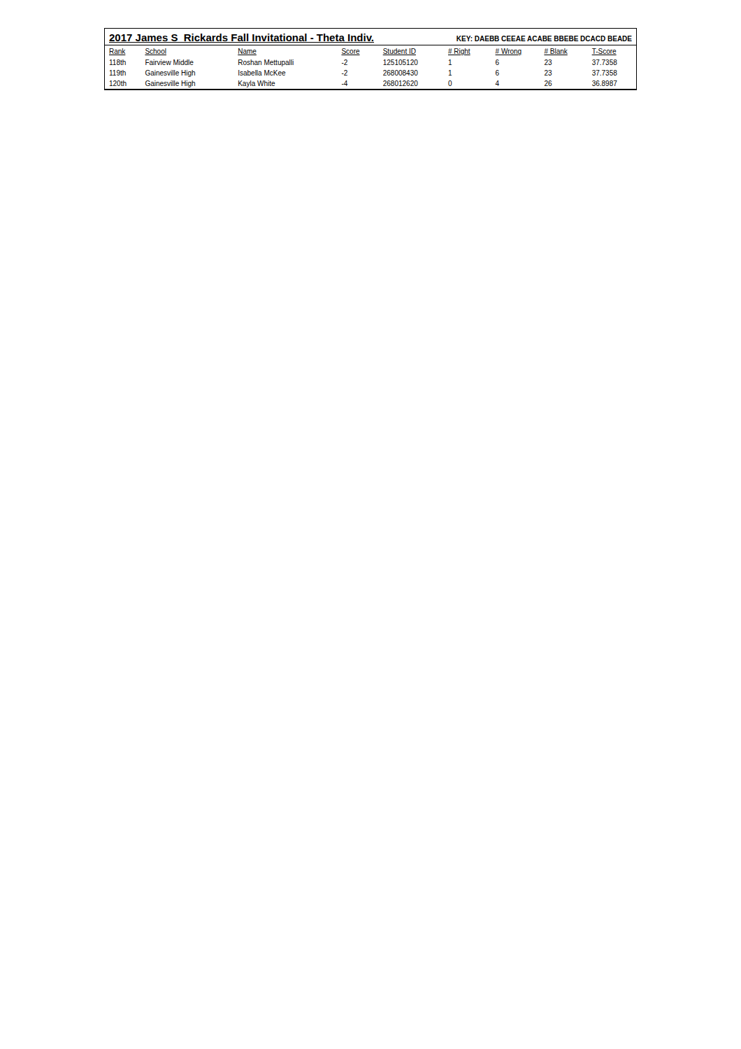2017 James S Rickards Fall Invitational - Theta Indiv.
KEY: DAEBB CEEAE ACABE BBEBE DCACD BEADE
| Rank | School | Name | Score | Student ID | # Right | # Wrong | # Blank | T-Score |
| --- | --- | --- | --- | --- | --- | --- | --- | --- |
| 118th | Fairview Middle | Roshan Mettupalli | -2 | 125105120 | 1 | 6 | 23 | 37.7358 |
| 119th | Gainesville High | Isabella McKee | -2 | 268008430 | 1 | 6 | 23 | 37.7358 |
| 120th | Gainesville High | Kayla White | -4 | 268012620 | 0 | 4 | 26 | 36.8987 |